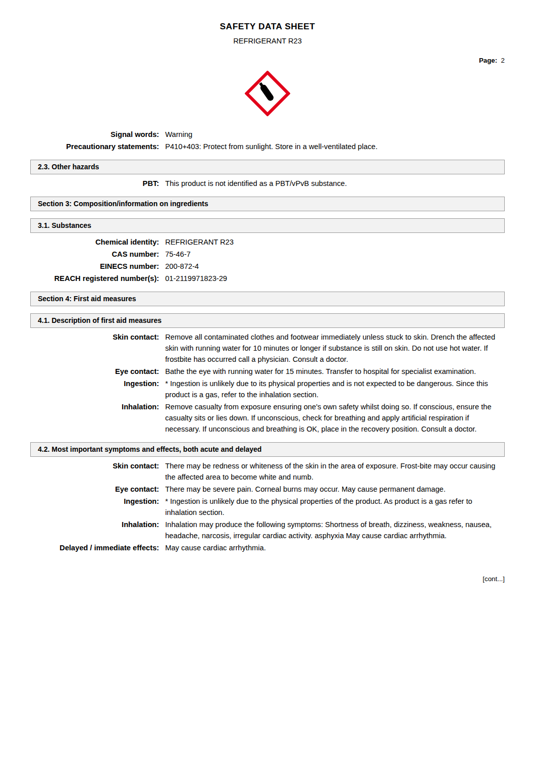SAFETY DATA SHEET
REFRIGERANT R23
Page: 2
| Signal words: | Warning |
| Precautionary statements: | P410+403: Protect from sunlight. Store in a well-ventilated place. |
2.3. Other hazards
| PBT: | This product is not identified as a PBT/vPvB substance. |
Section 3: Composition/information on ingredients
3.1. Substances
| Chemical identity: | REFRIGERANT R23 |
| CAS number: | 75-46-7 |
| EINECS number: | 200-872-4 |
| REACH registered number(s): | 01-2119971823-29 |
Section 4: First aid measures
4.1. Description of first aid measures
| Skin contact: | Remove all contaminated clothes and footwear immediately unless stuck to skin. Drench the affected skin with running water for 10 minutes or longer if substance is still on skin. Do not use hot water. If frostbite has occurred call a physician. Consult a doctor. |
| Eye contact: | Bathe the eye with running water for 15 minutes. Transfer to hospital for specialist examination. |
| Ingestion: | * Ingestion is unlikely due to its physical properties and is not expected to be dangerous. Since this product is a gas, refer to the inhalation section. |
| Inhalation: | Remove casualty from exposure ensuring one's own safety whilst doing so. If conscious, ensure the casualty sits or lies down. If unconscious, check for breathing and apply artificial respiration if necessary. If unconscious and breathing is OK, place in the recovery position. Consult a doctor. |
4.2. Most important symptoms and effects, both acute and delayed
| Skin contact: | There may be redness or whiteness of the skin in the area of exposure. Frost-bite may occur causing the affected area to become white and numb. |
| Eye contact: | There may be severe pain. Corneal burns may occur. May cause permanent damage. |
| Ingestion: | * Ingestion is unlikely due to the physical properties of the product. As product is a gas refer to inhalation section. |
| Inhalation: | Inhalation may produce the following symptoms: Shortness of breath, dizziness, weakness, nausea, headache, narcosis, irregular cardiac activity. asphyxia May cause cardiac arrhythmia. |
| Delayed / immediate effects: | May cause cardiac arrhythmia. |
[cont...]